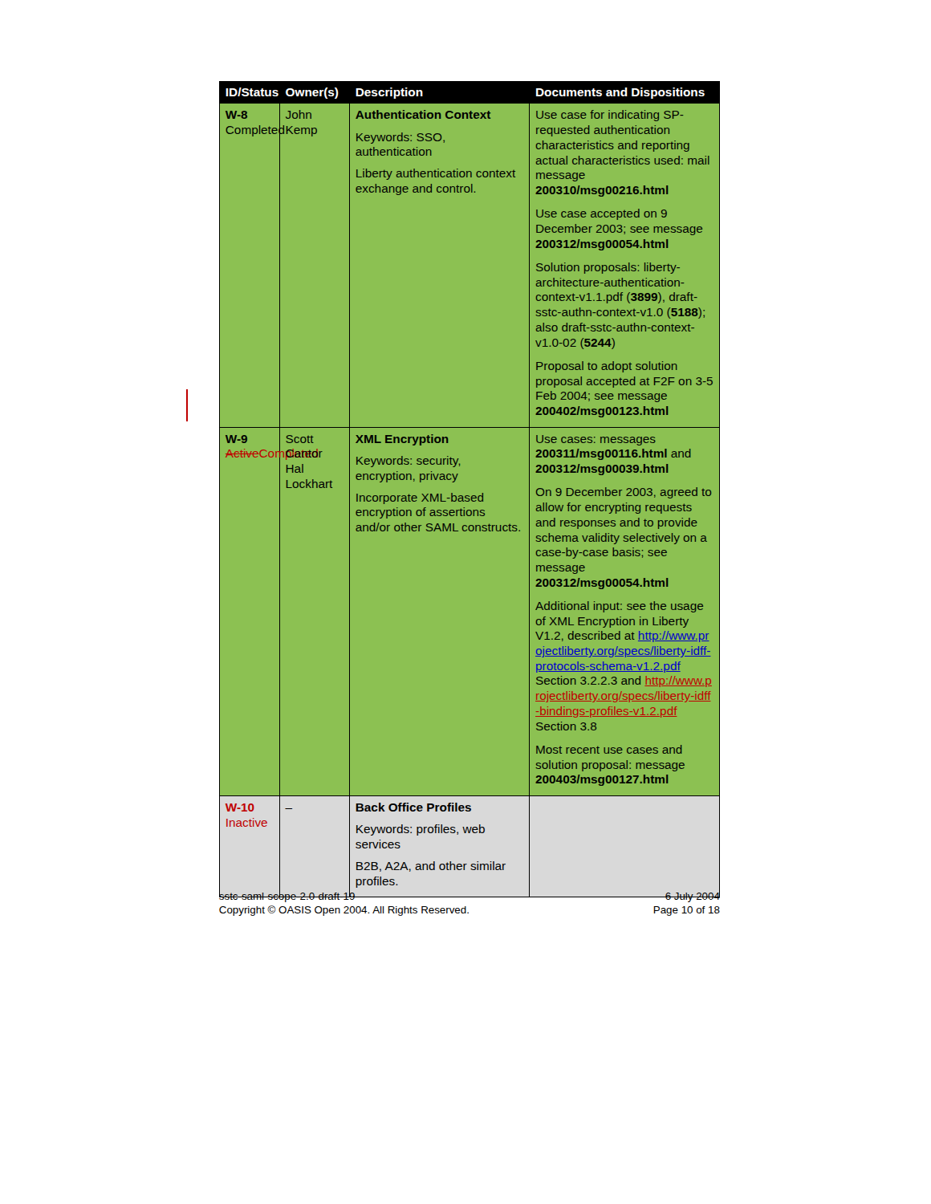| ID/Status | Owner(s) | Description | Documents and Dispositions |
| --- | --- | --- | --- |
| W-8 Completed | John Kemp | Authentication Context Keywords: SSO, authentication Liberty authentication context exchange and control. | Use case for indicating SP-requested authentication characteristics and reporting actual characteristics used: mail message 200310/msg00216.html Use case accepted on 9 December 2003; see message 200312/msg00054.html Solution proposals: liberty-architecture-authentication-context-v1.1.pdf ( 3899 ), draft-sstc-authn-context-v1.0 ( 5188 ); also draft-sstc-authn-context-v1.0-02 ( 5244 ) Proposal to adopt solution proposal accepted at F2F on 3-5 Feb 2004; see message 200402/msg00123.html |
| W-9 Active Completed | Scott Cantor Hal Lockhart | XML Encryption Keywords: security, encryption, privacy Incorporate XML-based encryption of assertions and/or other SAML constructs. | Use cases: messages 200311/msg00116.html and 200312/msg00039.html On 9 December 2003, agreed to allow for encrypting requests and responses and to provide schema validity selectively on a case-by-case basis; see message 200312/msg00054.html Additional input: see the usage of XML Encryption in Liberty V1.2, described at http://www.projectliberty.org/specs/liberty-idff-protocols-schema-v1.2.pdf Section 3.2.2.3 and http://www.projectliberty.org/specs/liberty-idff-bindings-profiles-v1.2.pdf Section 3.8 Most recent use cases and solution proposal: message 200403/msg00127.html |
| W-10 Inactive | – | Back Office Profiles Keywords: profiles, web services B2B, A2A, and other similar profiles. | |
sstc-saml-scope-2.0-draft-19
6 July 2004
Copyright © OASIS Open 2004. All Rights Reserved.
Page 10 of 18